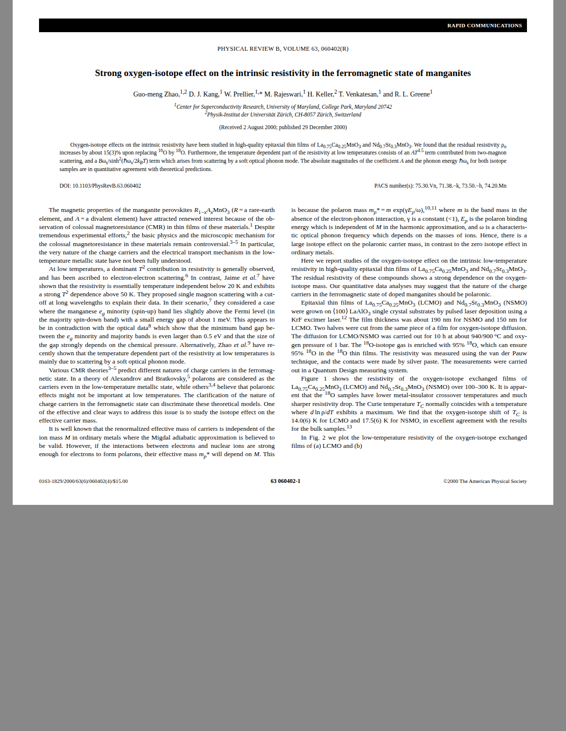RAPID COMMUNICATIONS
PHYSICAL REVIEW B, VOLUME 63, 060402(R)
Strong oxygen-isotope effect on the intrinsic resistivity in the ferromagnetic state of manganites
Guo-meng Zhao,1,2 D. J. Kang,1 W. Prellier,1,* M. Rajeswari,1 H. Keller,2 T. Venkatesan,1 and R. L. Greene1
1Center for Superconductivity Research, University of Maryland, College Park, Maryland 20742
2Physik-Institut der Universität Zürich, CH-8057 Zürich, Switzerland
(Received 2 August 2000; published 29 December 2000)
Oxygen-isotope effects on the intrinsic resistivity have been studied in high-quality epitaxial thin films of La0.75Ca0.25MnO3 and Nd0.7Sr0.3MnO3. We found that the residual resistivity ρo increases by about 15(3)% upon replacing 16O by 18O. Furthermore, the temperature dependent part of the resistivity at low temperatures consists of an AT4.5 term contributed from two-magnon scattering, and a Bωs/sinh2(ℏωs/2kBT) term which arises from scattering by a soft optical phonon mode. The absolute magnitudes of the coefficient A and the phonon energy ℏωs for both isotope samples are in quantitative agreement with theoretical predictions.
DOI: 10.1103/PhysRevB.63.060402 PACS number(s): 75.30.Vn, 71.38.−k, 73.50.−h, 74.20.Mn
The magnetic properties of the manganite perovskites R1−xAx MnO3 (R = a rare-earth element, and A = a divalent element) have attracted renewed interest because of the observation of colossal magnetoresistance (CMR) in thin films of these materials.1 Despite tremendous experimental efforts,2 the basic physics and the microscopic mechanism for the colossal magnetoresistance in these materials remain controversial.3–5 In particular, the very nature of the charge carriers and the electrical transport mechanism in the low-temperature metallic state have not been fully understood.
At low temperatures, a dominant T2 contribution in resistivity is generally observed, and has been ascribed to electron-electron scattering.6 In contrast, Jaime et al.7 have shown that the resistivity is essentially temperature independent below 20 K and exhibits a strong T2 dependence above 50 K. They proposed single magnon scattering with a cutoff at long wavelengths to explain their data. In their scenario,7 they considered a case where the manganese eg minority (spin-up) band lies slightly above the Fermi level (in the majority spin-down band) with a small energy gap of about 1 meV. This appears to be in contradiction with the optical data8 which show that the minimum band gap between the eg minority and majority bands is even larger than 0.5 eV and that the size of the gap strongly depends on the chemical pressure. Alternatively, Zhao et al.9 have recently shown that the temperature dependent part of the resistivity at low temperatures is mainly due to scattering by a soft optical phonon mode.
Various CMR theories3–5 predict different natures of charge carriers in the ferromagnetic state. In a theory of Alexandrov and Bratkovsky,5 polarons are considered as the carriers even in the low-temperature metallic state, while others3,4 believe that polaronic effects might not be important at low temperatures. The clarification of the nature of charge carriers in the ferromagnetic state can discriminate these theoretical models. One of the effective and clear ways to address this issue is to study the isotope effect on the effective carrier mass.
It is well known that the renormalized effective mass of carriers is independent of the ion mass M in ordinary metals where the Migdal adiabatic approximation is believed to be valid. However, if the interactions between electrons and nuclear ions are strong enough for electrons to form polarons, their effective mass mp* will depend on M. This is because the polaron mass mp* = m exp(γEp/ω),10,11 where m is the band mass in the absence of the electron-phonon interaction, γ is a constant (<1), Ep is the polaron binding energy which is independent of M in the harmonic approximation, and ω is a characteristic optical phonon frequency which depends on the masses of ions. Hence, there is a large isotope effect on the polaronic carrier mass, in contrast to the zero isotope effect in ordinary metals.
Here we report studies of the oxygen-isotope effect on the intrinsic low-temperature resistivity in high-quality epitaxial thin films of La0.75Ca0.25MnO3 and Nd0.7Sr0.3MnO3. The residual resistivity of these compounds shows a strong dependence on the oxygen-isotope mass. Our quantitative data analyses may suggest that the nature of the charge carriers in the ferromagnetic state of doped manganites should be polaronic.
Epitaxial thin films of La0.75Ca0.25MnO3 (LCMO) and Nd0.7Sr0.3MnO3 (NSMO) were grown on ⟨100⟩ LaAlO3 single crystal substrates by pulsed laser deposition using a KrF excimer laser.12 The film thickness was about 190 nm for NSMO and 150 nm for LCMO. Two halves were cut from the same piece of a film for oxygen-isotope diffusion. The diffusion for LCMO/NSMO was carried out for 10 h at about 940/900 °C and oxygen pressure of 1 bar. The 18O-isotope gas is enriched with 95% 18O, which can ensure 95% 18O in the 18O thin films. The resistivity was measured using the van der Pauw technique, and the contacts were made by silver paste. The measurements were carried out in a Quantum Design measuring system.
Figure 1 shows the resistivity of the oxygen-isotope exchanged films of La0.75Ca0.25MnO3 (LCMO) and Nd0.7Sr0.3MnO3 (NSMO) over 100–300 K. It is apparent that the 18O samples have lower metal-insulator crossover temperatures and much sharper resistivity drop. The Curie temperature TC normally coincides with a temperature where d ln ρ/dT exhibits a maximum. We find that the oxygen-isotope shift of TC is 14.0(6) K for LCMO and 17.5(6) K for NSMO, in excellent agreement with the results for the bulk samples.13
In Fig. 2 we plot the low-temperature resistivity of the oxygen-isotope exchanged films of (a) LCMO and (b)
0163-1829/2000/63(6)/060402(4)/$15.00 63 060402-1 ©2000 The American Physical Society